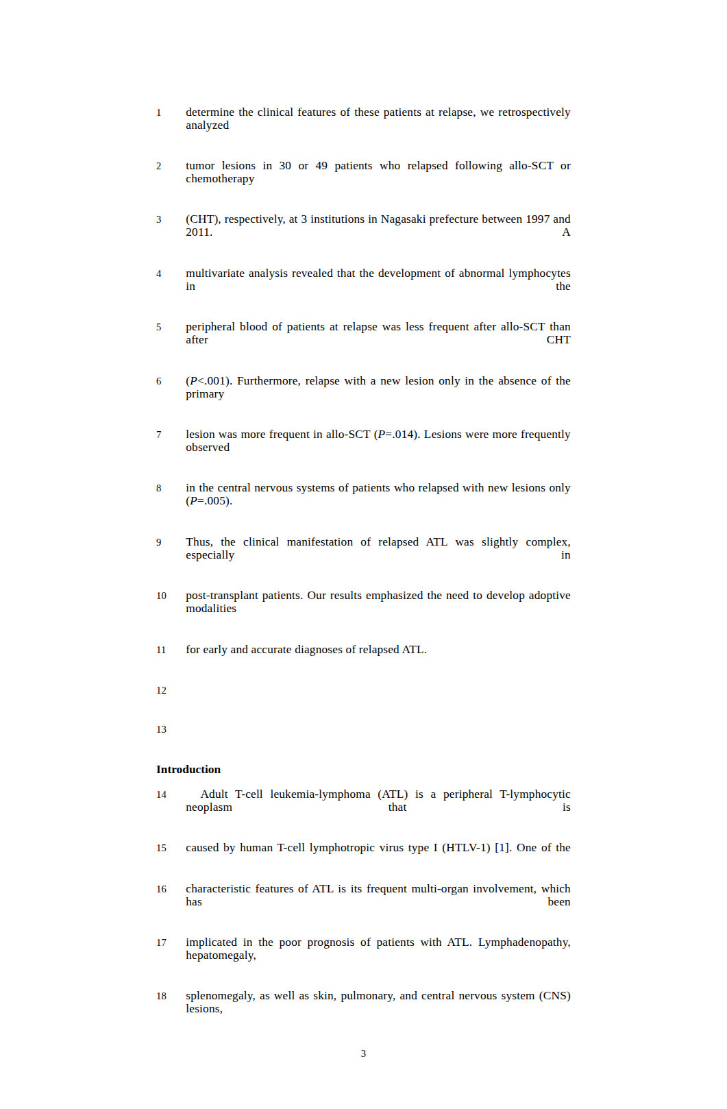1 determine the clinical features of these patients at relapse, we retrospectively analyzed
2 tumor lesions in 30 or 49 patients who relapsed following allo-SCT or chemotherapy
3(CHT), respectively, at 3 institutions in Nagasaki prefecture between 1997 and 2011. A
4 multivariate analysis revealed that the development of abnormal lymphocytes in the
5 peripheral blood of patients at relapse was less frequent after allo-SCT than after CHT
6(P<.001). Furthermore, relapse with a new lesion only in the absence of the primary
7 lesion was more frequent in allo-SCT (P=.014). Lesions were more frequently observed
8 in the central nervous systems of patients who relapsed with new lesions only (P=.005).
9 Thus, the clinical manifestation of relapsed ATL was slightly complex, especially in
10 post-transplant patients. Our results emphasized the need to develop adoptive modalities
11 for early and accurate diagnoses of relapsed ATL.
12
13
Introduction
14 Adult T-cell leukemia-lymphoma (ATL) is a peripheral T-lymphocytic neoplasm that is
15 caused by human T-cell lymphotropic virus type I (HTLV-1) [1]. One of the
16 characteristic features of ATL is its frequent multi-organ involvement, which has been
17 implicated in the poor prognosis of patients with ATL. Lymphadenopathy, hepatomegaly,
18 splenomegaly, as well as skin, pulmonary, and central nervous system (CNS) lesions,
3